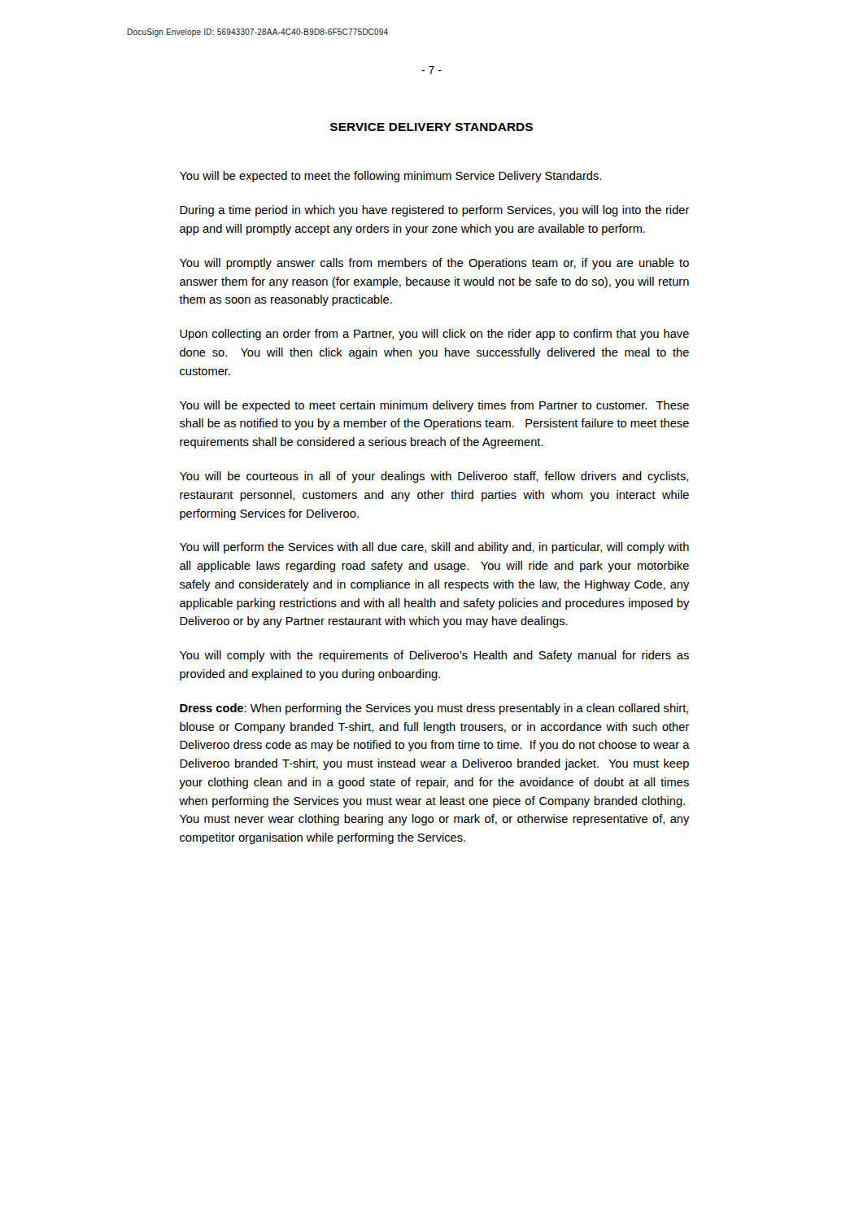DocuSign Envelope ID: 56943307-28AA-4C40-B9D8-6F5C775DC094
- 7 -
SERVICE DELIVERY STANDARDS
You will be expected to meet the following minimum Service Delivery Standards.
During a time period in which you have registered to perform Services, you will log into the rider app and will promptly accept any orders in your zone which you are available to perform.
You will promptly answer calls from members of the Operations team or, if you are unable to answer them for any reason (for example, because it would not be safe to do so), you will return them as soon as reasonably practicable.
Upon collecting an order from a Partner, you will click on the rider app to confirm that you have done so. You will then click again when you have successfully delivered the meal to the customer.
You will be expected to meet certain minimum delivery times from Partner to customer. These shall be as notified to you by a member of the Operations team. Persistent failure to meet these requirements shall be considered a serious breach of the Agreement.
You will be courteous in all of your dealings with Deliveroo staff, fellow drivers and cyclists, restaurant personnel, customers and any other third parties with whom you interact while performing Services for Deliveroo.
You will perform the Services with all due care, skill and ability and, in particular, will comply with all applicable laws regarding road safety and usage. You will ride and park your motorbike safely and considerately and in compliance in all respects with the law, the Highway Code, any applicable parking restrictions and with all health and safety policies and procedures imposed by Deliveroo or by any Partner restaurant with which you may have dealings.
You will comply with the requirements of Deliveroo’s Health and Safety manual for riders as provided and explained to you during onboarding.
Dress code: When performing the Services you must dress presentably in a clean collared shirt, blouse or Company branded T-shirt, and full length trousers, or in accordance with such other Deliveroo dress code as may be notified to you from time to time. If you do not choose to wear a Deliveroo branded T-shirt, you must instead wear a Deliveroo branded jacket. You must keep your clothing clean and in a good state of repair, and for the avoidance of doubt at all times when performing the Services you must wear at least one piece of Company branded clothing. You must never wear clothing bearing any logo or mark of, or otherwise representative of, any competitor organisation while performing the Services.